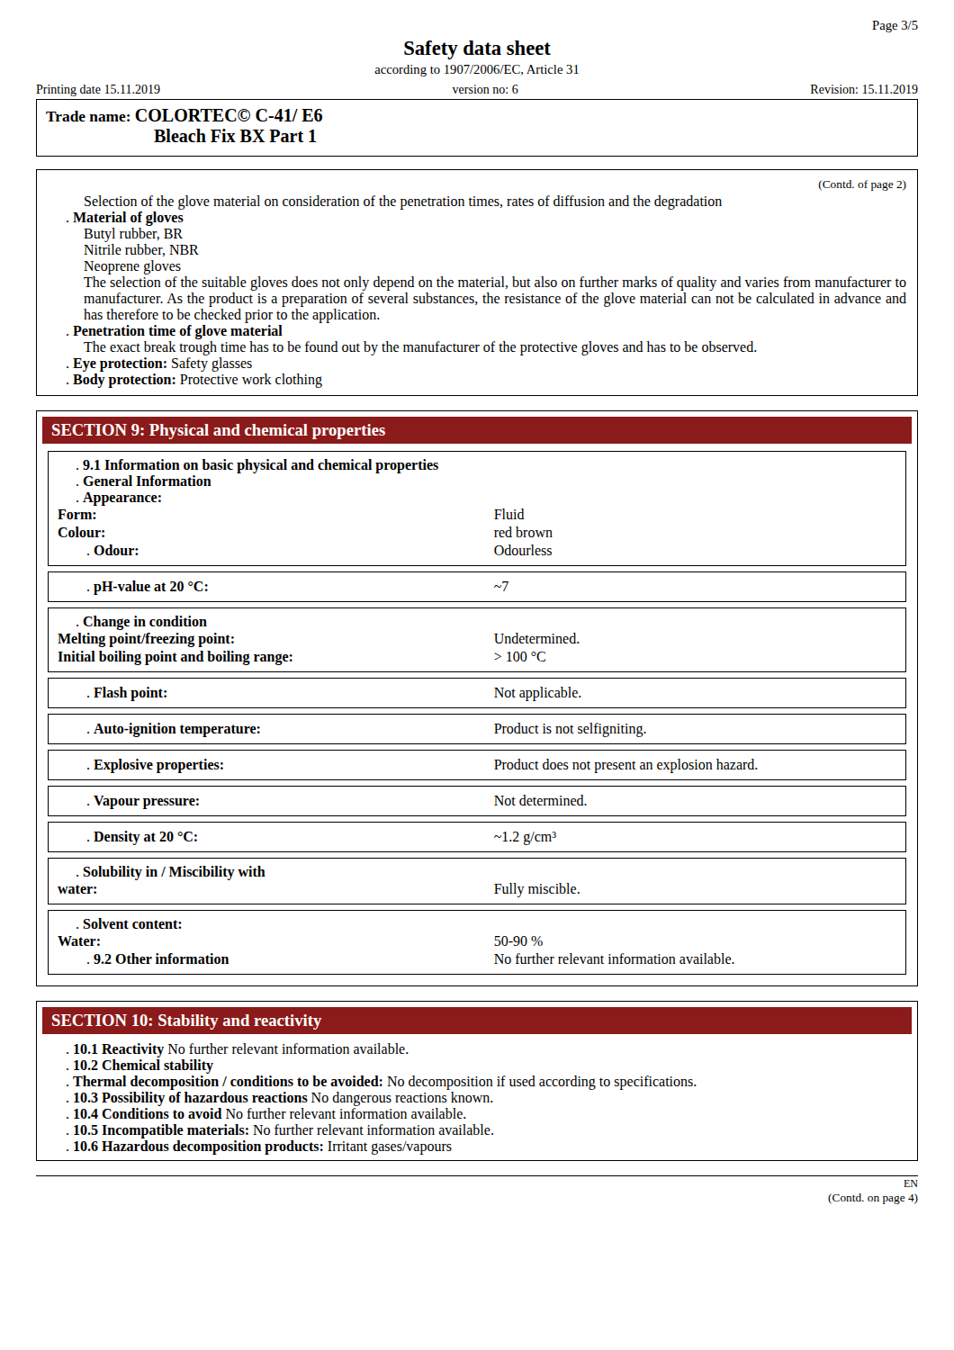Page 3/5
Safety data sheet
according to 1907/2006/EC, Article 31
Printing date 15.11.2019 version no: 6 Revision: 15.11.2019
Trade name: COLORTEC© C-41/ E6
Bleach Fix BX Part 1
(Contd. of page 2)
Selection of the glove material on consideration of the penetration times, rates of diffusion and the degradation
Material of gloves
Butyl rubber, BR
Nitrile rubber, NBR
Neoprene gloves
The selection of the suitable gloves does not only depend on the material, but also on further marks of quality and varies from manufacturer to manufacturer. As the product is a preparation of several substances, the resistance of the glove material can not be calculated in advance and has therefore to be checked prior to the application.
Penetration time of glove material
The exact break trough time has to be found out by the manufacturer of the protective gloves and has to be observed.
Eye protection: Safety glasses
Body protection: Protective work clothing
SECTION 9: Physical and chemical properties
9.1 Information on basic physical and chemical properties
General Information
Appearance:
| Form: | Fluid |
| Colour: | red brown |
| Odour: | Odourless |
| pH-value at 20 °C: | ~7 |
Change in condition
| Melting point/freezing point: | Undetermined. |
| Initial boiling point and boiling range: | > 100 °C |
| Flash point: | Not applicable. |
| Auto-ignition temperature: | Product is not selfigniting. |
| Explosive properties: | Product does not present an explosion hazard. |
| Vapour pressure: | Not determined. |
| Density at 20 °C: | ~1.2 g/cm³ |
Solubility in / Miscibility with
| water: | Fully miscible. |
Solvent content:
| Water: | 50-90 % |
| 9.2 Other information | No further relevant information available. |
SECTION 10: Stability and reactivity
10.1 Reactivity No further relevant information available.
10.2 Chemical stability
Thermal decomposition / conditions to be avoided: No decomposition if used according to specifications.
10.3 Possibility of hazardous reactions No dangerous reactions known.
10.4 Conditions to avoid No further relevant information available.
10.5 Incompatible materials: No further relevant information available.
10.6 Hazardous decomposition products: Irritant gases/vapours
EN
(Contd. on page 4)